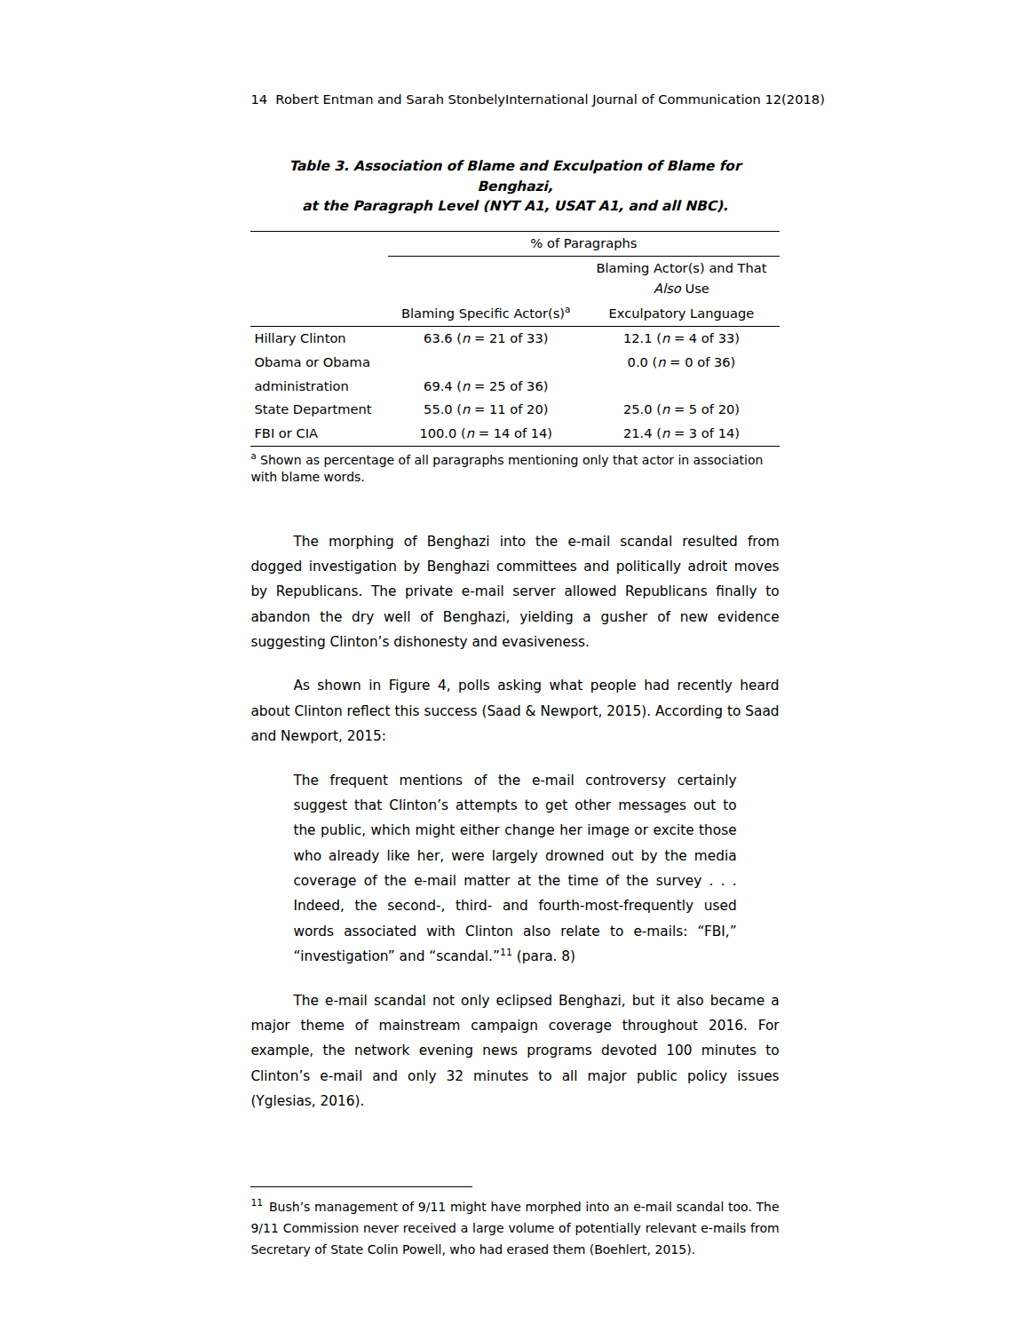14 Robert Entman and Sarah Stonbely
International Journal of Communication 12(2018)
Table 3. Association of Blame and Exculpation of Blame for Benghazi,
at the Paragraph Level (NYT A1, USAT A1, and all NBC).
| | % of Paragraphs |
| | | Blaming Actor(s) and That Also Use |
| | Blaming Specific Actor(s) a | Exculpatory Language |
| Hillary Clinton | 63.6 ( n = 21 of 33) | 12.1 ( n = 4 of 33) |
| Obama or Obama | | 0.0 ( n = 0 of 36) |
| administration | 69.4 ( n = 25 of 36) | |
| State Department | 55.0 ( n = 11 of 20) | 25.0 ( n = 5 of 20) |
| FBI or CIA | 100.0 ( n = 14 of 14) | 21.4 ( n = 3 of 14) |
a Shown as percentage of all paragraphs mentioning only that actor in association with blame words.
The morphing of Benghazi into the e-mail scandal resulted from dogged investigation by Benghazi committees and politically adroit moves by Republicans. The private e-mail server allowed Republicans finally to abandon the dry well of Benghazi, yielding a gusher of new evidence suggesting Clinton’s dishonesty and evasiveness.
As shown in Figure 4, polls asking what people had recently heard about Clinton reflect this success (Saad & Newport, 2015). According to Saad and Newport, 2015:
The frequent mentions of the e-mail controversy certainly suggest that Clinton’s attempts to get other messages out to the public, which might either change her image or excite those who already like her, were largely drowned out by the media coverage of the e-mail matter at the time of the survey . . . Indeed, the second-, third- and fourth-most-frequently used words associated with Clinton also relate to e-mails: “FBI,” “investigation” and “scandal.”11 (para. 8)
The e-mail scandal not only eclipsed Benghazi, but it also became a major theme of mainstream campaign coverage throughout 2016. For example, the network evening news programs devoted 100 minutes to Clinton’s e-mail and only 32 minutes to all major public policy issues (Yglesias, 2016).
11 Bush’s management of 9/11 might have morphed into an e-mail scandal too. The 9/11 Commission never received a large volume of potentially relevant e-mails from Secretary of State Colin Powell, who had erased them (Boehlert, 2015).